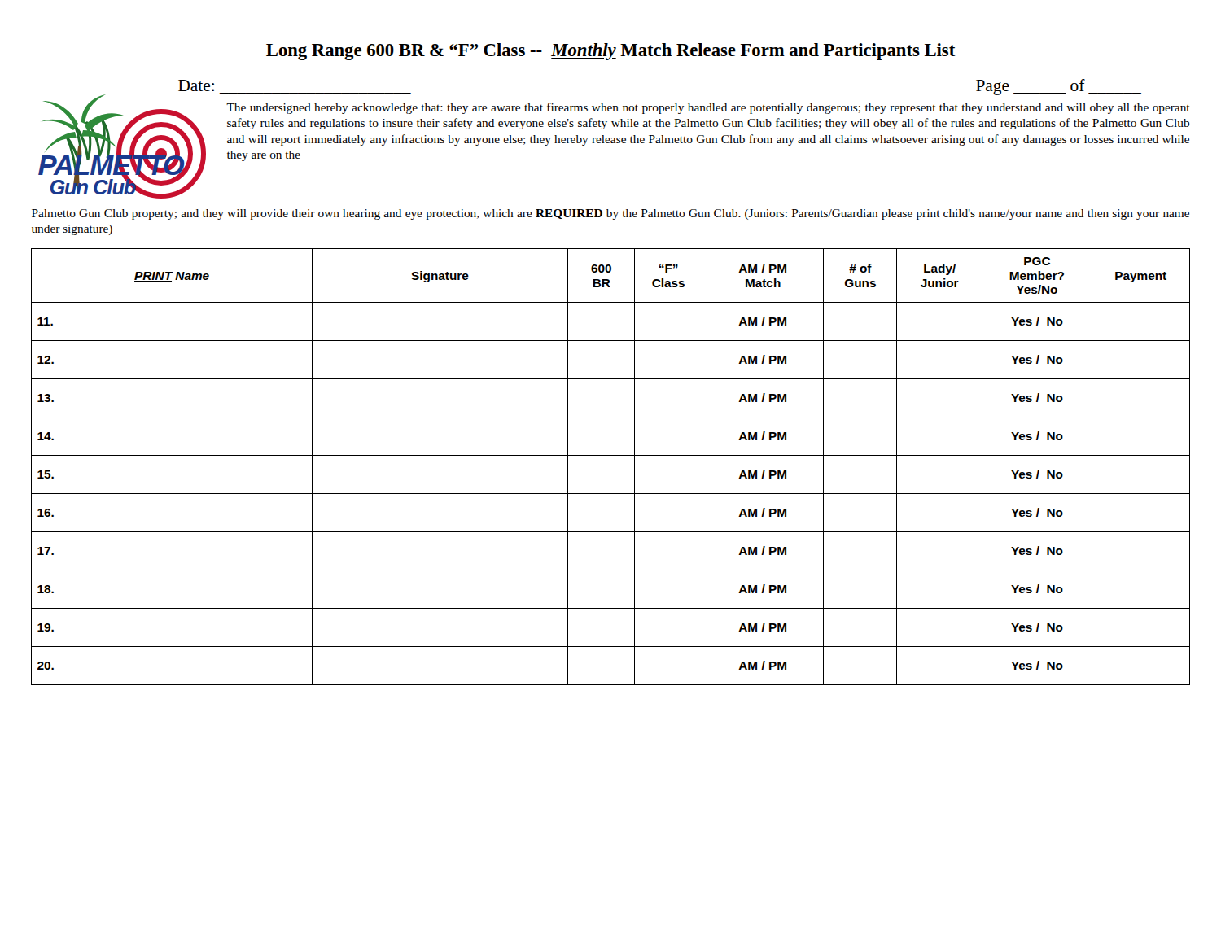Long Range 600 BR & “F” Class -- Monthly Match Release Form and Participants List
Date: ______________________
Page ______ of ______
PALMETTO Gun Club
The undersigned hereby acknowledge that: they are aware that firearms when not properly handled are potentially dangerous; they represent that they understand and will obey all the operant safety rules and regulations to insure their safety and everyone else's safety while at the Palmetto Gun Club facilities; they will obey all of the rules and regulations of the Palmetto Gun Club and will report immediately any infractions by anyone else; they hereby release the Palmetto Gun Club from any and all claims whatsoever arising out of any damages or losses incurred while they are on the
Palmetto Gun Club property; and they will provide their own hearing and eye protection, which are REQUIRED by the Palmetto Gun Club. (Juniors: Parents/Guardian please print child's name/your name and then sign your name under signature)
| PRINT Name | Signature | 600 BR | “F” Class | AM / PM Match | # of Guns | Lady/ Junior | PGC Member? Yes/No | Payment |
| --- | --- | --- | --- | --- | --- | --- | --- | --- |
| 11. | | | | AM / PM | | | Yes / No | |
| 12. | | | | AM / PM | | | Yes / No | |
| 13. | | | | AM / PM | | | Yes / No | |
| 14. | | | | AM / PM | | | Yes / No | |
| 15. | | | | AM / PM | | | Yes / No | |
| 16. | | | | AM / PM | | | Yes / No | |
| 17. | | | | AM / PM | | | Yes / No | |
| 18. | | | | AM / PM | | | Yes / No | |
| 19. | | | | AM / PM | | | Yes / No | |
| 20. | | | | AM / PM | | | Yes / No | |